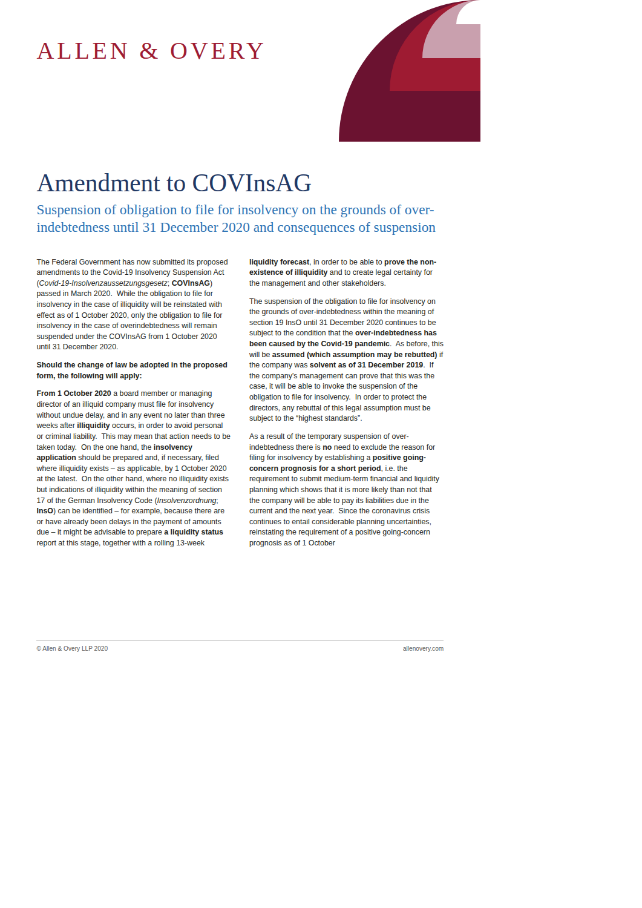ALLEN & OVERY
Amendment to COVInsAG
Suspension of obligation to file for insolvency on the grounds of over-indebtedness until 31 December 2020 and consequences of suspension
The Federal Government has now submitted its proposed amendments to the Covid-19 Insolvency Suspension Act (Covid-19-Insolvenzaussetzungsgesetz; COVInsAG) passed in March 2020. While the obligation to file for insolvency in the case of illiquidity will be reinstated with effect as of 1 October 2020, only the obligation to file for insolvency in the case of overindebtedness will remain suspended under the COVInsAG from 1 October 2020 until 31 December 2020.
Should the change of law be adopted in the proposed form, the following will apply:
From 1 October 2020 a board member or managing director of an illiquid company must file for insolvency without undue delay, and in any event no later than three weeks after illiquidity occurs, in order to avoid personal or criminal liability. This may mean that action needs to be taken today. On the one hand, the insolvency application should be prepared and, if necessary, filed where illiquidity exists – as applicable, by 1 October 2020 at the latest. On the other hand, where no illiquidity exists but indications of illiquidity within the meaning of section 17 of the German Insolvency Code (Insolvenzordnung; InsO) can be identified – for example, because there are or have already been delays in the payment of amounts due – it might be advisable to prepare a liquidity status report at this stage, together with a rolling 13-week liquidity forecast, in order to be able to prove the non-existence of illiquidity and to create legal certainty for the management and other stakeholders.
The suspension of the obligation to file for insolvency on the grounds of over-indebtedness within the meaning of section 19 InsO until 31 December 2020 continues to be subject to the condition that the over-indebtedness has been caused by the Covid-19 pandemic. As before, this will be assumed (which assumption may be rebutted) if the company was solvent as of 31 December 2019. If the company's management can prove that this was the case, it will be able to invoke the suspension of the obligation to file for insolvency. In order to protect the directors, any rebuttal of this legal assumption must be subject to the “highest standards”.
As a result of the temporary suspension of over-indebtedness there is no need to exclude the reason for filing for insolvency by establishing a positive going-concern prognosis for a short period, i.e. the requirement to submit medium-term financial and liquidity planning which shows that it is more likely than not that the company will be able to pay its liabilities due in the current and the next year. Since the coronavirus crisis continues to entail considerable planning uncertainties, reinstating the requirement of a positive going-concern prognosis as of 1 October
© Allen & Overy LLP 2020 allenovery.com